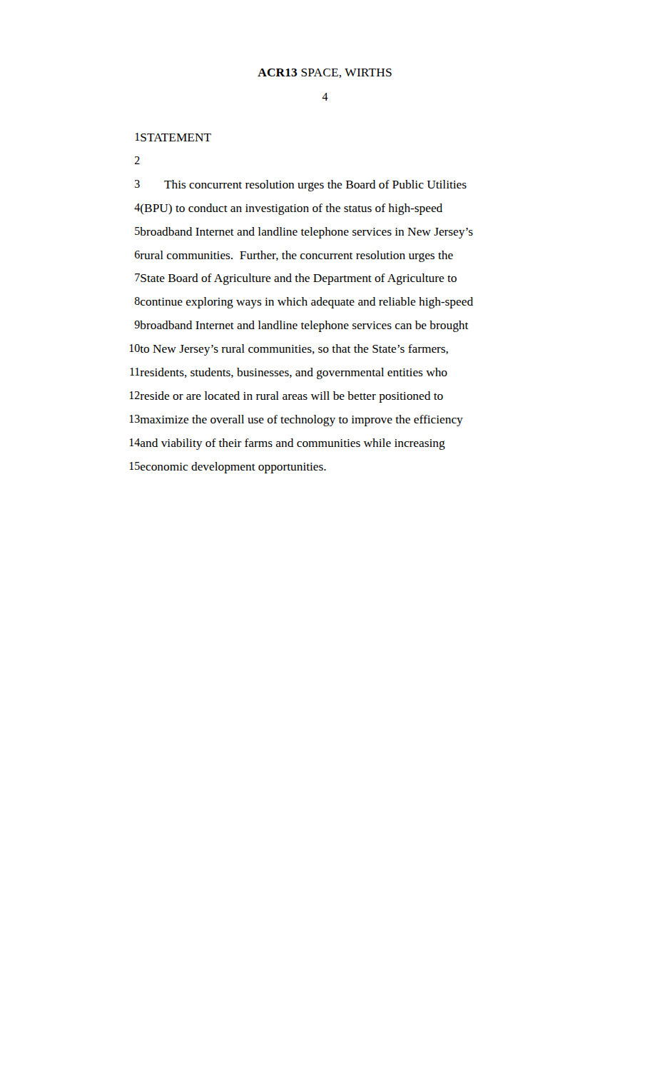ACR13 SPACE, WIRTHS
4
| 1 | STATEMENT |
| 2 | |
| 3 | This concurrent resolution urges the Board of Public Utilities |
| 4 | (BPU) to conduct an investigation of the status of high-speed |
| 5 | broadband Internet and landline telephone services in New Jersey’s |
| 6 | rural communities. Further, the concurrent resolution urges the |
| 7 | State Board of Agriculture and the Department of Agriculture to |
| 8 | continue exploring ways in which adequate and reliable high-speed |
| 9 | broadband Internet and landline telephone services can be brought |
| 10 | to New Jersey’s rural communities, so that the State’s farmers, |
| 11 | residents, students, businesses, and governmental entities who |
| 12 | reside or are located in rural areas will be better positioned to |
| 13 | maximize the overall use of technology to improve the efficiency |
| 14 | and viability of their farms and communities while increasing |
| 15 | economic development opportunities. |